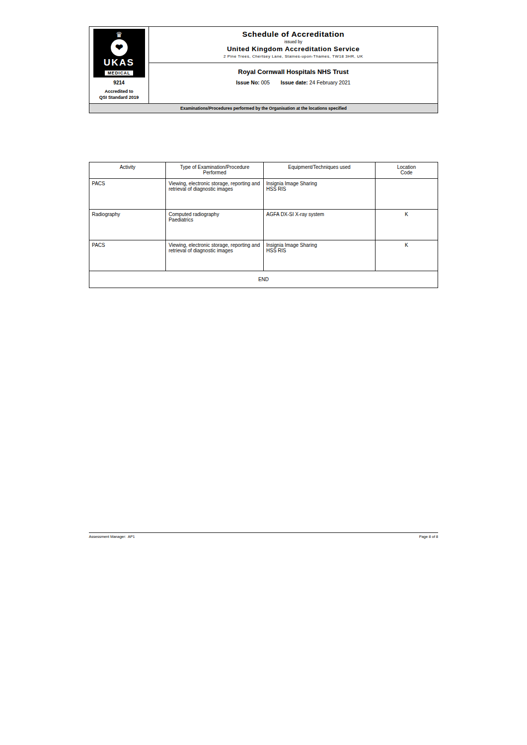♛
❤
UKAS
MEDICAL
9214
Accredited to
QSI Standard 2019
Schedule of Accreditation
issued by
United Kingdom Accreditation Service
2 Pine Trees, Chertsey Lane, Staines-upon-Thames, TW18 3HR, UK
Royal Cornwall Hospitals NHS Trust
Issue No: 005 Issue date: 24 February 2021
Examinations/Procedures performed by the Organisation at the locations specified
| Activity | Type of Examination/Procedure Performed | Equipment/Techniques used | Location Code |
| --- | --- | --- | --- |
| PACS | Viewing, electronic storage, reporting and retrieval of diagnostic images | Insignia Image Sharing HSS RIS | |
| Radiography | Computed radiography Paediatrics | AGFA DX-SI X-ray system | K |
| PACS | Viewing, electronic storage, reporting and retrieval of diagnostic images | Insignia Image Sharing HSS RIS | K |
| END |
Assessment Manager: AP1
Page 8 of 8